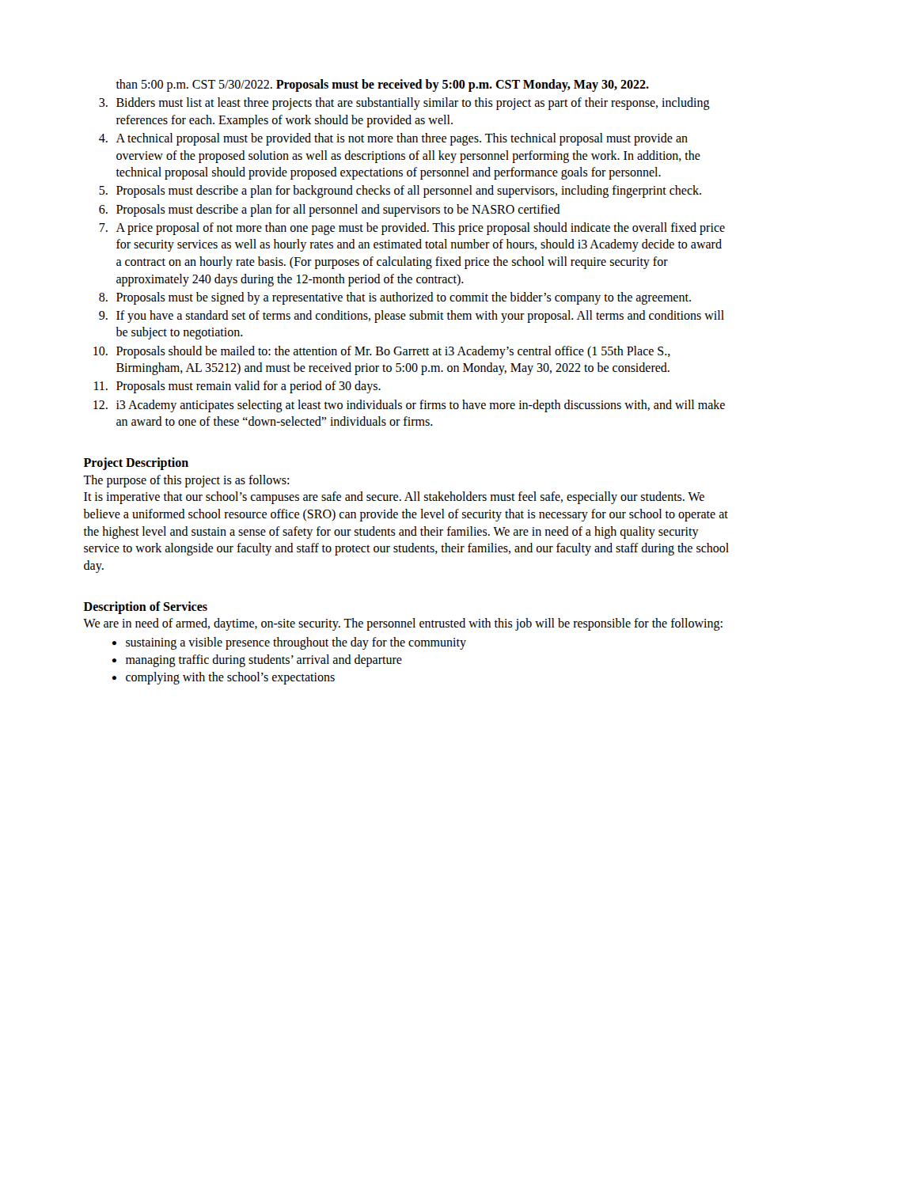than 5:00 p.m. CST 5/30/2022. Proposals must be received by 5:00 p.m. CST Monday, May 30, 2022.
Bidders must list at least three projects that are substantially similar to this project as part of their response, including references for each. Examples of work should be provided as well.
A technical proposal must be provided that is not more than three pages. This technical proposal must provide an overview of the proposed solution as well as descriptions of all key personnel performing the work. In addition, the technical proposal should provide proposed expectations of personnel and performance goals for personnel.
Proposals must describe a plan for background checks of all personnel and supervisors, including fingerprint check.
Proposals must describe a plan for all personnel and supervisors to be NASRO certified
A price proposal of not more than one page must be provided. This price proposal should indicate the overall fixed price for security services as well as hourly rates and an estimated total number of hours, should i3 Academy decide to award a contract on an hourly rate basis. (For purposes of calculating fixed price the school will require security for approximately 240 days during the 12-month period of the contract).
Proposals must be signed by a representative that is authorized to commit the bidder’s company to the agreement.
If you have a standard set of terms and conditions, please submit them with your proposal. All terms and conditions will be subject to negotiation.
Proposals should be mailed to: the attention of Mr. Bo Garrett at i3 Academy’s central office (1 55th Place S., Birmingham, AL 35212) and must be received prior to 5:00 p.m. on Monday, May 30, 2022 to be considered.
Proposals must remain valid for a period of 30 days.
i3 Academy anticipates selecting at least two individuals or firms to have more in-depth discussions with, and will make an award to one of these “down-selected” individuals or firms.
Project Description
The purpose of this project is as follows:
It is imperative that our school’s campuses are safe and secure. All stakeholders must feel safe, especially our students. We believe a uniformed school resource office (SRO) can provide the level of security that is necessary for our school to operate at the highest level and sustain a sense of safety for our students and their families. We are in need of a high quality security service to work alongside our faculty and staff to protect our students, their families, and our faculty and staff during the school day.
Description of Services
We are in need of armed, daytime, on-site security. The personnel entrusted with this job will be responsible for the following:
sustaining a visible presence throughout the day for the community
managing traffic during students’ arrival and departure
complying with the school’s expectations